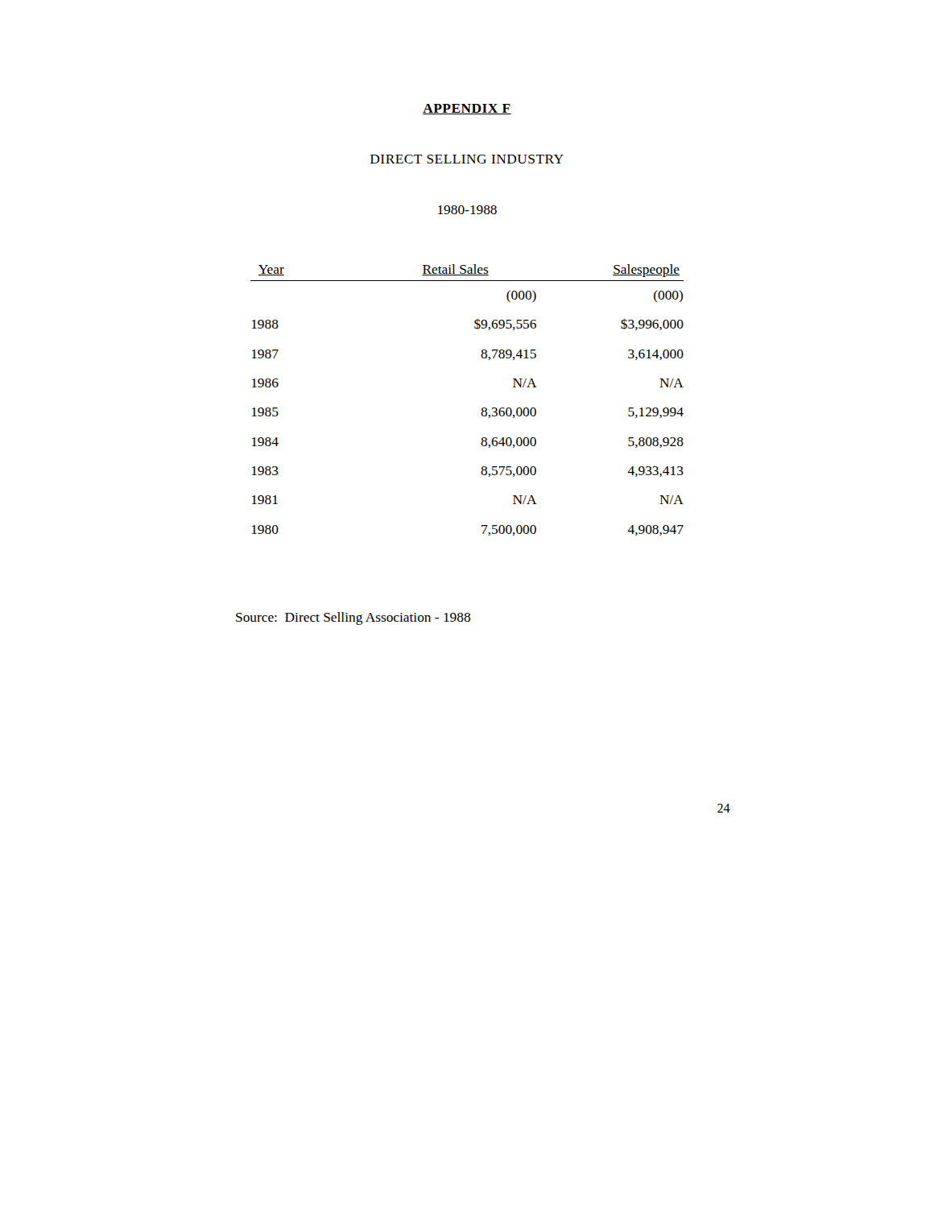APPENDIX F
DIRECT SELLING INDUSTRY
1980-1988
| Year | Retail Sales | Salespeople |
| --- | --- | --- |
| | (000) | (000) |
| 1988 | $9,695,556 | $3,996,000 |
| 1987 | 8,789,415 | 3,614,000 |
| 1986 | N/A | N/A |
| 1985 | 8,360,000 | 5,129,994 |
| 1984 | 8,640,000 | 5,808,928 |
| 1983 | 8,575,000 | 4,933,413 |
| 1981 | N/A | N/A |
| 1980 | 7,500,000 | 4,908,947 |
Source: Direct Selling Association - 1988
24